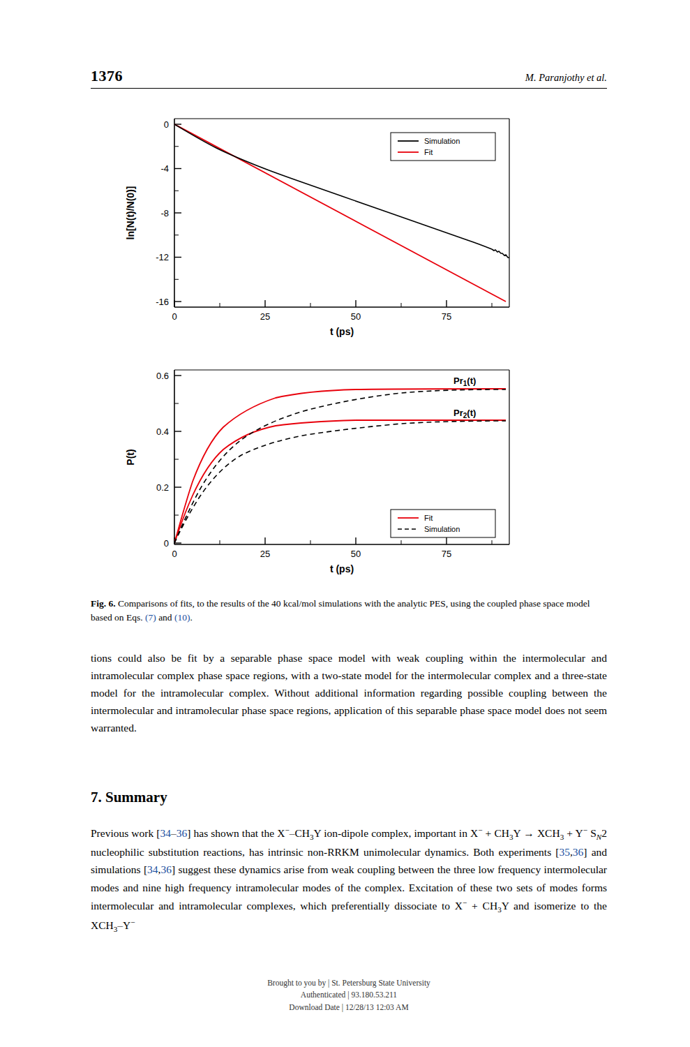1376
M. Paranjothy et al.
0 -4 -8 -12 -16 0 25 50 75 t (ps) ln[N(t)/N(0)] Simulation Fit 0.6 0.4 0.2 0 0 25 50 75 t (ps) P(t) Pr1(t) Pr2(t) Fit Simulation
Fig. 6. Comparisons of fits, to the results of the 40 kcal/mol simulations with the analytic PES, using the coupled phase space model based on Eqs. (7) and (10).
tions could also be fit by a separable phase space model with weak coupling within the intermolecular and intramolecular complex phase space regions, with a two-state model for the intermolecular complex and a three-state model for the intramolecular complex. Without additional information regarding possible coupling between the intermolecular and intramolecular phase space regions, application of this separable phase space model does not seem warranted.
7. Summary
Previous work [34–36] has shown that the X−–CH3Y ion-dipole complex, important in X− + CH3Y → XCH3 + Y− SN2 nucleophilic substitution reactions, has intrinsic non-RRKM unimolecular dynamics. Both experiments [35,36] and simulations [34,36] suggest these dynamics arise from weak coupling between the three low frequency intermolecular modes and nine high frequency intramolecular modes of the complex. Excitation of these two sets of modes forms intermolecular and intramolecular complexes, which preferentially dissociate to X− + CH3Y and isomerize to the XCH3–Y−
Brought to you by | St. Petersburg State University
Authenticated | 93.180.53.211
Download Date | 12/28/13 12:03 AM